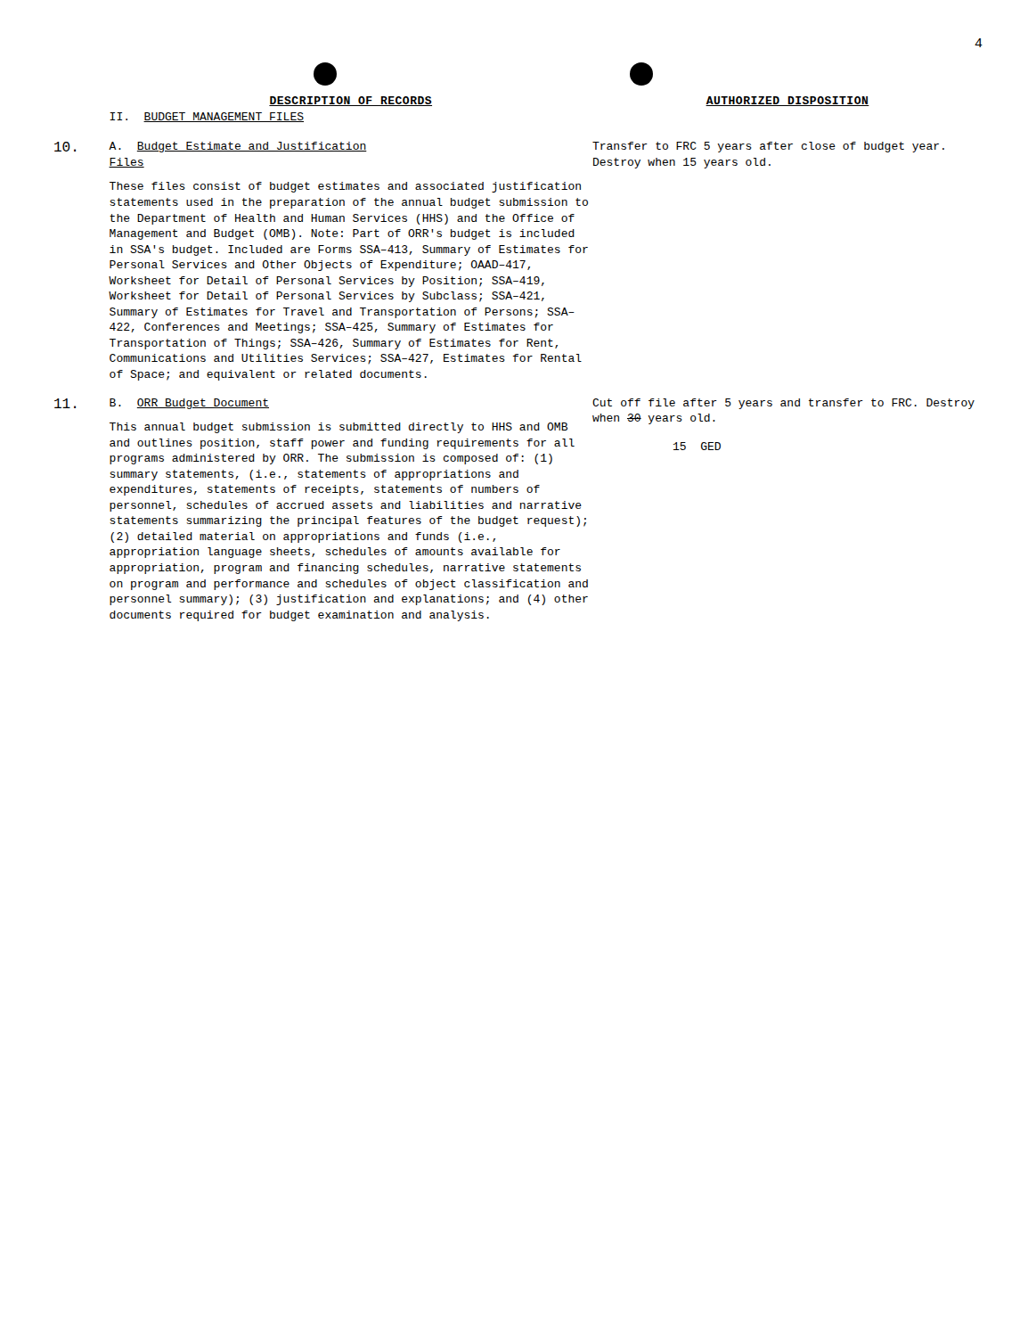4
| | DESCRIPTION OF RECORDS | AUTHORIZED DISPOSITION |
| | II. BUDGET MANAGEMENT FILES | |
| 10. | A. Budget Estimate and Justification Files These files consist of budget estimates and associated justification statements used in the preparation of the annual budget submission to the Department of Health and Human Services (HHS) and the Office of Management and Budget (OMB). Note: Part of ORR's budget is included in SSA's budget. Included are Forms SSA–413, Summary of Estimates for Personal Services and Other Objects of Expenditure; OAAD–417, Worksheet for Detail of Personal Services by Position; SSA–419, Worksheet for Detail of Personal Services by Subclass; SSA–421, Summary of Estimates for Travel and Transportation of Persons; SSA–422, Conferences and Meetings; SSA–425, Summary of Estimates for Transportation of Things; SSA–426, Summary of Estimates for Rent, Communications and Utilities Services; SSA–427, Estimates for Rental of Space; and equivalent or related documents. | Transfer to FRC 5 years after close of budget year. Destroy when 15 years old. |
| 11. | B. ORR Budget Document This annual budget submission is submitted directly to HHS and OMB and outlines position, staff power and funding requirements for all programs administered by ORR. The submission is composed of: (1) summary statements, (i.e., statements of appropriations and expenditures, statements of receipts, statements of numbers of personnel, schedules of accrued assets and liabilities and narrative statements summarizing the principal features of the budget request); (2) detailed material on appropriations and funds (i.e., appropriation language sheets, schedules of amounts available for appropriation, program and financing schedules, narrative statements on program and performance and schedules of object classification and personnel summary); (3) justification and explanations; and (4) other documents required for budget examination and analysis. | Cut off file after 5 years and transfer to FRC. Destroy when 30 years old. 15 GED |